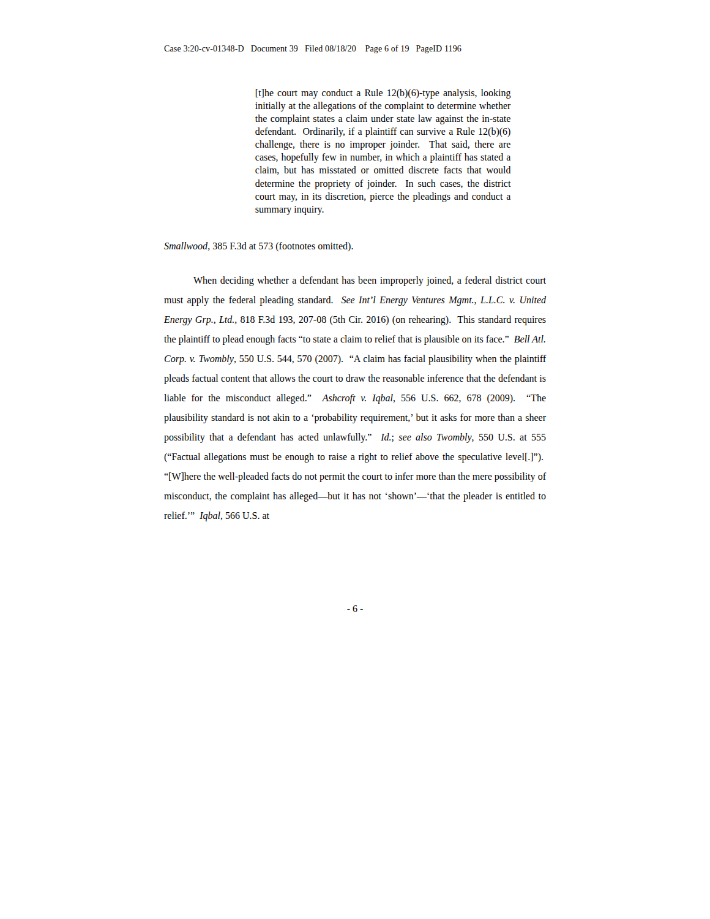Case 3:20-cv-01348-D Document 39 Filed 08/18/20 Page 6 of 19 PageID 1196
[t]he court may conduct a Rule 12(b)(6)-type analysis, looking initially at the allegations of the complaint to determine whether the complaint states a claim under state law against the in-state defendant. Ordinarily, if a plaintiff can survive a Rule 12(b)(6) challenge, there is no improper joinder. That said, there are cases, hopefully few in number, in which a plaintiff has stated a claim, but has misstated or omitted discrete facts that would determine the propriety of joinder. In such cases, the district court may, in its discretion, pierce the pleadings and conduct a summary inquiry.
Smallwood, 385 F.3d at 573 (footnotes omitted).
When deciding whether a defendant has been improperly joined, a federal district court must apply the federal pleading standard. See Int’l Energy Ventures Mgmt., L.L.C. v. United Energy Grp., Ltd., 818 F.3d 193, 207-08 (5th Cir. 2016) (on rehearing). This standard requires the plaintiff to plead enough facts “to state a claim to relief that is plausible on its face.” Bell Atl. Corp. v. Twombly, 550 U.S. 544, 570 (2007). “A claim has facial plausibility when the plaintiff pleads factual content that allows the court to draw the reasonable inference that the defendant is liable for the misconduct alleged.” Ashcroft v. Iqbal, 556 U.S. 662, 678 (2009). “The plausibility standard is not akin to a ‘probability requirement,’ but it asks for more than a sheer possibility that a defendant has acted unlawfully.” Id.; see also Twombly, 550 U.S. at 555 (“Factual allegations must be enough to raise a right to relief above the speculative level[.]”). “[W]here the well-pleaded facts do not permit the court to infer more than the mere possibility of misconduct, the complaint has alleged—but it has not ‘shown’—‘that the pleader is entitled to relief.’” Iqbal, 566 U.S. at
- 6 -